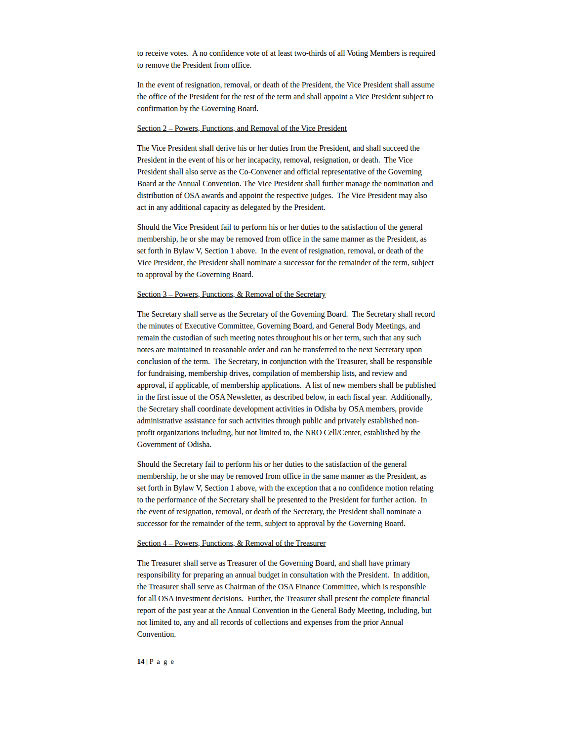to receive votes. A no confidence vote of at least two-thirds of all Voting Members is required to remove the President from office.
In the event of resignation, removal, or death of the President, the Vice President shall assume the office of the President for the rest of the term and shall appoint a Vice President subject to confirmation by the Governing Board.
Section 2 – Powers, Functions, and Removal of the Vice President
The Vice President shall derive his or her duties from the President, and shall succeed the President in the event of his or her incapacity, removal, resignation, or death. The Vice President shall also serve as the Co-Convener and official representative of the Governing Board at the Annual Convention. The Vice President shall further manage the nomination and distribution of OSA awards and appoint the respective judges. The Vice President may also act in any additional capacity as delegated by the President.
Should the Vice President fail to perform his or her duties to the satisfaction of the general membership, he or she may be removed from office in the same manner as the President, as set forth in Bylaw V, Section 1 above. In the event of resignation, removal, or death of the Vice President, the President shall nominate a successor for the remainder of the term, subject to approval by the Governing Board.
Section 3 – Powers, Functions, & Removal of the Secretary
The Secretary shall serve as the Secretary of the Governing Board. The Secretary shall record the minutes of Executive Committee, Governing Board, and General Body Meetings, and remain the custodian of such meeting notes throughout his or her term, such that any such notes are maintained in reasonable order and can be transferred to the next Secretary upon conclusion of the term. The Secretary, in conjunction with the Treasurer, shall be responsible for fundraising, membership drives, compilation of membership lists, and review and approval, if applicable, of membership applications. A list of new members shall be published in the first issue of the OSA Newsletter, as described below, in each fiscal year. Additionally, the Secretary shall coordinate development activities in Odisha by OSA members, provide administrative assistance for such activities through public and privately established non-profit organizations including, but not limited to, the NRO Cell/Center, established by the Government of Odisha.
Should the Secretary fail to perform his or her duties to the satisfaction of the general membership, he or she may be removed from office in the same manner as the President, as set forth in Bylaw V, Section 1 above, with the exception that a no confidence motion relating to the performance of the Secretary shall be presented to the President for further action. In the event of resignation, removal, or death of the Secretary, the President shall nominate a successor for the remainder of the term, subject to approval by the Governing Board.
Section 4 – Powers, Functions, & Removal of the Treasurer
The Treasurer shall serve as Treasurer of the Governing Board, and shall have primary responsibility for preparing an annual budget in consultation with the President. In addition, the Treasurer shall serve as Chairman of the OSA Finance Committee, which is responsible for all OSA investment decisions. Further, the Treasurer shall present the complete financial report of the past year at the Annual Convention in the General Body Meeting, including, but not limited to, any and all records of collections and expenses from the prior Annual Convention.
14 | P a g e